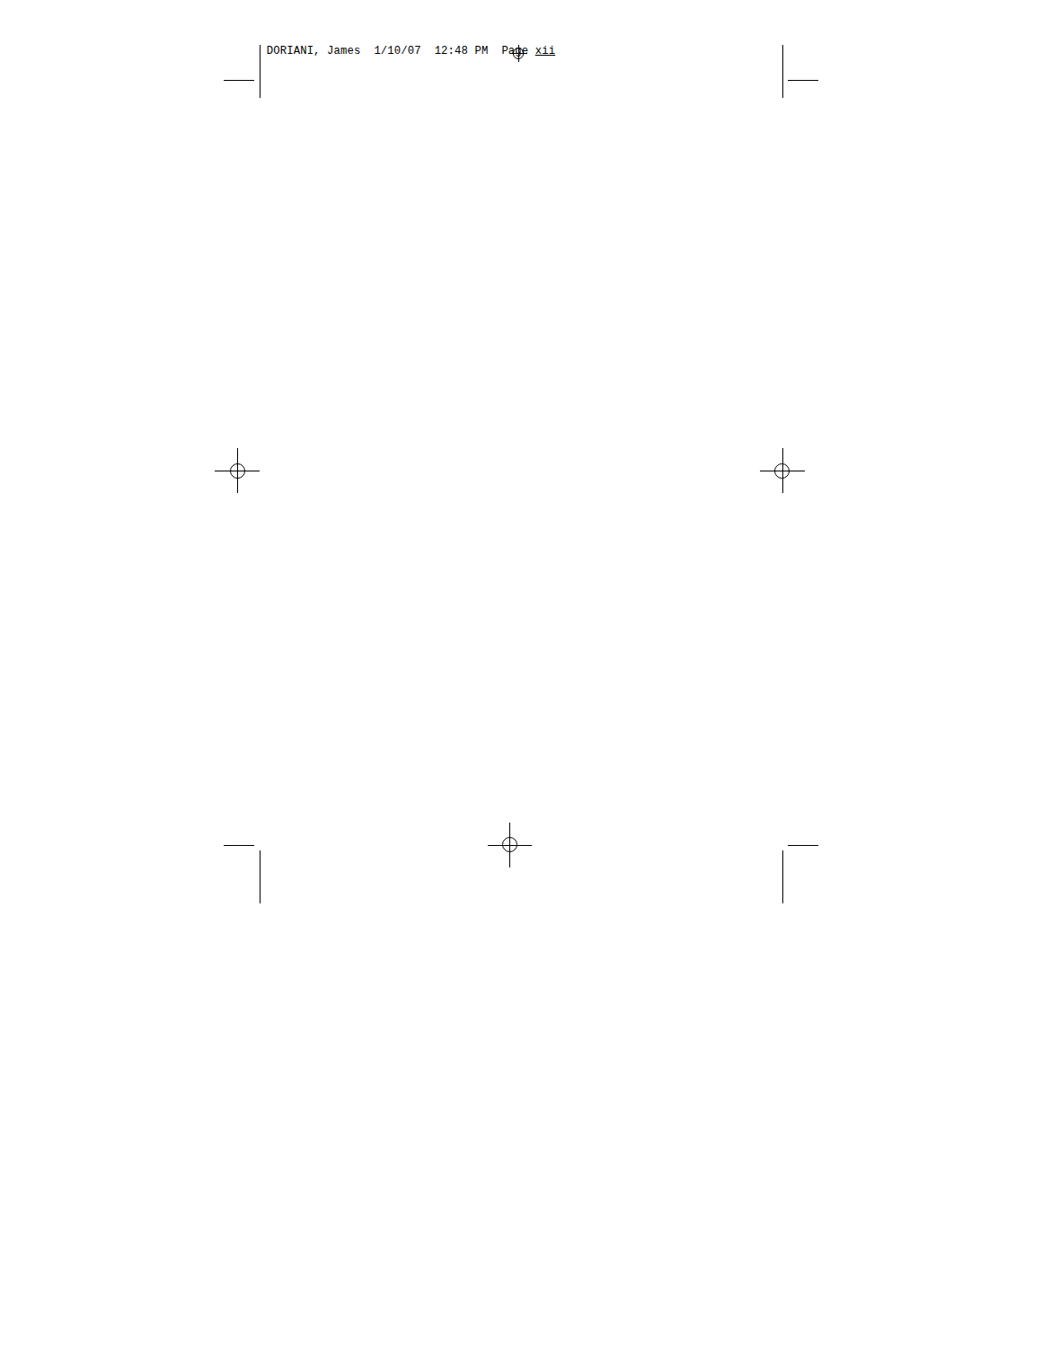DORIANI, James 1/10/07 12:48 PM Page xii